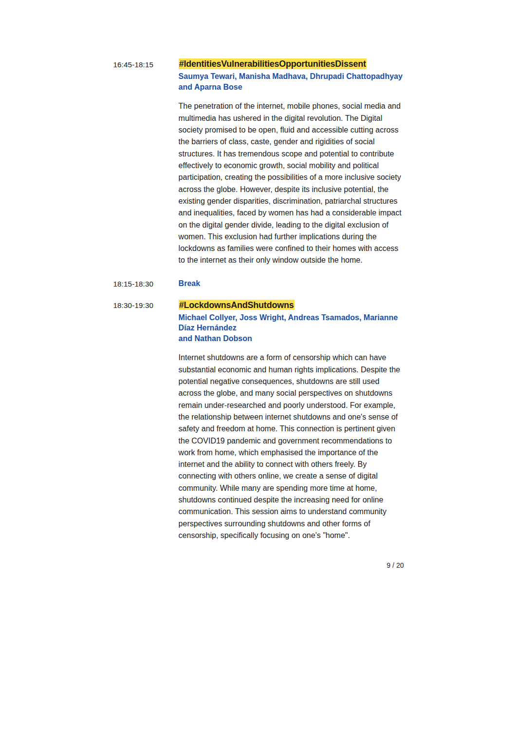16:45-18:15
#IdentitiesVulnerabilitiesOpportunitiesDissent
Saumya Tewari, Manisha Madhava, Dhrupadi Chattopadhyay and Aparna Bose
The penetration of the internet, mobile phones, social media and multimedia has ushered in the digital revolution. The Digital society promised to be open, fluid and accessible cutting across the barriers of class, caste, gender and rigidities of social structures. It has tremendous scope and potential to contribute effectively to economic growth, social mobility and political participation, creating the possibilities of a more inclusive society across the globe. However, despite its inclusive potential, the existing gender disparities, discrimination, patriarchal structures and inequalities, faced by women has had a considerable impact on the digital gender divide, leading to the digital exclusion of women. This exclusion had further implications during the lockdowns as families were confined to their homes with access to the internet as their only window outside the home.
18:15-18:30
Break
18:30-19:30
#LockdownsAndShutdowns
Michael Collyer, Joss Wright, Andreas Tsamados, Marianne Díaz Hernández
and Nathan Dobson
Internet shutdowns are a form of censorship which can have substantial economic and human rights implications. Despite the potential negative consequences, shutdowns are still used across the globe, and many social perspectives on shutdowns remain under-researched and poorly understood. For example, the relationship between internet shutdowns and one's sense of safety and freedom at home. This connection is pertinent given the COVID19 pandemic and government recommendations to work from home, which emphasised the importance of the internet and the ability to connect with others freely. By connecting with others online, we create a sense of digital community. While many are spending more time at home, shutdowns continued despite the increasing need for online communication. This session aims to understand community perspectives surrounding shutdowns and other forms of censorship, specifically focusing on one's "home".
9 / 20